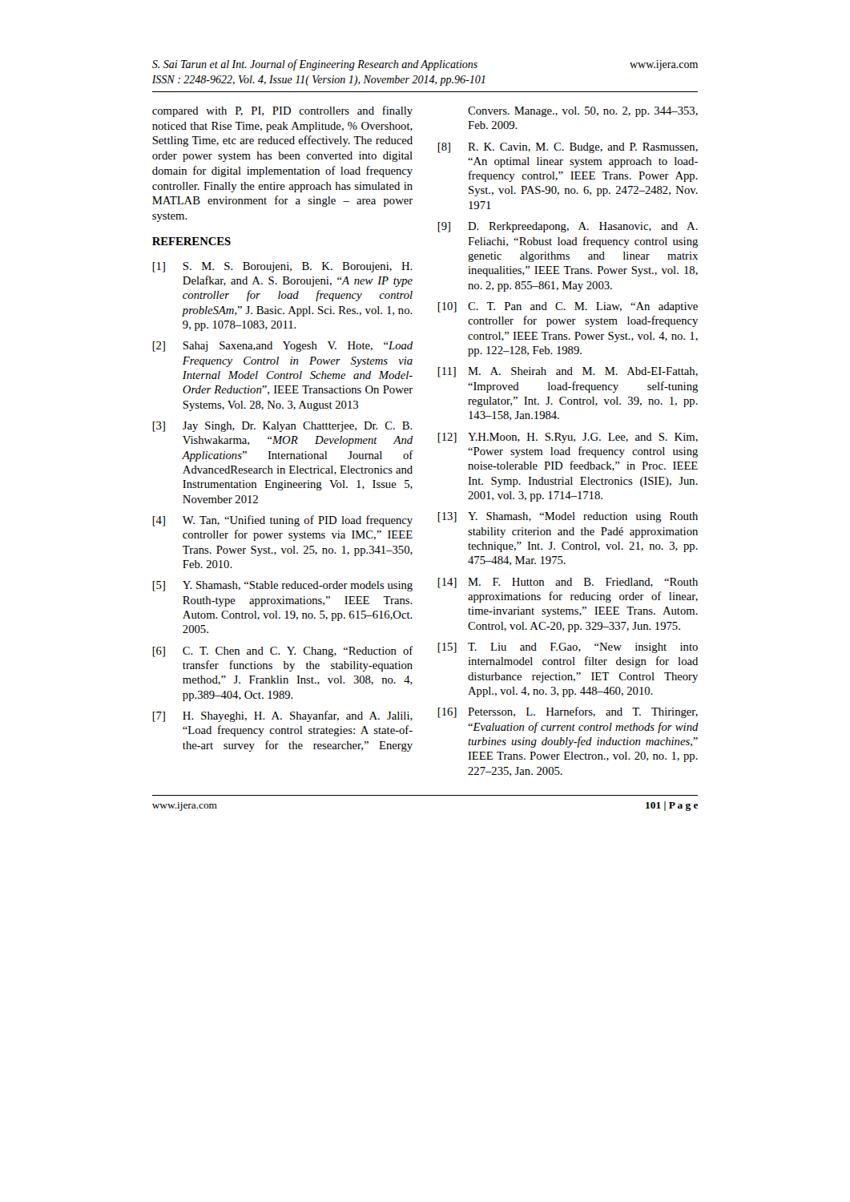www.ijera.com S. Sai Tarun et al Int. Journal of Engineering Research and Applications
ISSN : 2248-9622, Vol. 4, Issue 11( Version 1), November 2014, pp.96-101
compared with P, PI, PID controllers and finally noticed that Rise Time, peak Amplitude, % Overshoot, Settling Time, etc are reduced effectively. The reduced order power system has been converted into digital domain for digital implementation of load frequency controller. Finally the entire approach has simulated in MATLAB environment for a single – area power system.
REFERENCES
[1] S. M. S. Boroujeni, B. K. Boroujeni, H. Delafkar, and A. S. Boroujeni, “A new IP type controller for load frequency control probleSAm,” J. Basic. Appl. Sci. Res., vol. 1, no. 9, pp. 1078–1083, 2011.
[2] Sahaj Saxena,and Yogesh V. Hote, “Load Frequency Control in Power Systems via Internal Model Control Scheme and Model-Order Reduction”, IEEE Transactions On Power Systems, Vol. 28, No. 3, August 2013
[3] Jay Singh, Dr. Kalyan Chattterjee, Dr. C. B. Vishwakarma, “MOR Development And Applications” International Journal of AdvancedResearch in Electrical, Electronics and Instrumentation Engineering Vol. 1, Issue 5, November 2012
[4] W. Tan, “Unified tuning of PID load frequency controller for power systems via IMC,” IEEE Trans. Power Syst., vol. 25, no. 1, pp.341–350, Feb. 2010.
[5] Y. Shamash, “Stable reduced-order models using Routh-type approximations,” IEEE Trans. Autom. Control, vol. 19, no. 5, pp. 615–616,Oct. 2005.
[6] C. T. Chen and C. Y. Chang, “Reduction of transfer functions by the stability-equation method,” J. Franklin Inst., vol. 308, no. 4, pp.389–404, Oct. 1989.
[7] H. Shayeghi, H. A. Shayanfar, and A. Jalili, “Load frequency control strategies: A state-of-the-art survey for the researcher,” Energy Convers. Manage., vol. 50, no. 2, pp. 344–353, Feb. 2009.
[8] R. K. Cavin, M. C. Budge, and P. Rasmussen, “An optimal linear system approach to load-frequency control,” IEEE Trans. Power App. Syst., vol. PAS-90, no. 6, pp. 2472–2482, Nov. 1971
[9] D. Rerkpreedapong, A. Hasanovic, and A. Feliachi, “Robust load frequency control using genetic algorithms and linear matrix inequalities,” IEEE Trans. Power Syst., vol. 18, no. 2, pp. 855–861, May 2003.
[10] C. T. Pan and C. M. Liaw, “An adaptive controller for power system load-frequency control,” IEEE Trans. Power Syst., vol. 4, no. 1, pp. 122–128, Feb. 1989.
[11] M. A. Sheirah and M. M. Abd-EI-Fattah, “Improved load-frequency self-tuning regulator,” Int. J. Control, vol. 39, no. 1, pp. 143–158, Jan.1984.
[12] Y.H.Moon, H. S.Ryu, J.G. Lee, and S. Kim, “Power system load frequency control using noise-tolerable PID feedback,” in Proc. IEEE Int. Symp. Industrial Electronics (ISIE), Jun. 2001, vol. 3, pp. 1714–1718.
[13] Y. Shamash, “Model reduction using Routh stability criterion and the Padé approximation technique,” Int. J. Control, vol. 21, no. 3, pp. 475–484, Mar. 1975.
[14] M. F. Hutton and B. Friedland, “Routh approximations for reducing order of linear, time-invariant systems,” IEEE Trans. Autom. Control, vol. AC-20, pp. 329–337, Jun. 1975.
[15] T. Liu and F.Gao, “New insight into internalmodel control filter design for load disturbance rejection,” IET Control Theory Appl., vol. 4, no. 3, pp. 448–460, 2010.
[16] Petersson, L. Harnefors, and T. Thiringer, “Evaluation of current control methods for wind turbines using doubly-fed induction machines,” IEEE Trans. Power Electron., vol. 20, no. 1, pp. 227–235, Jan. 2005.
www.ijera.com 101 | P a g e